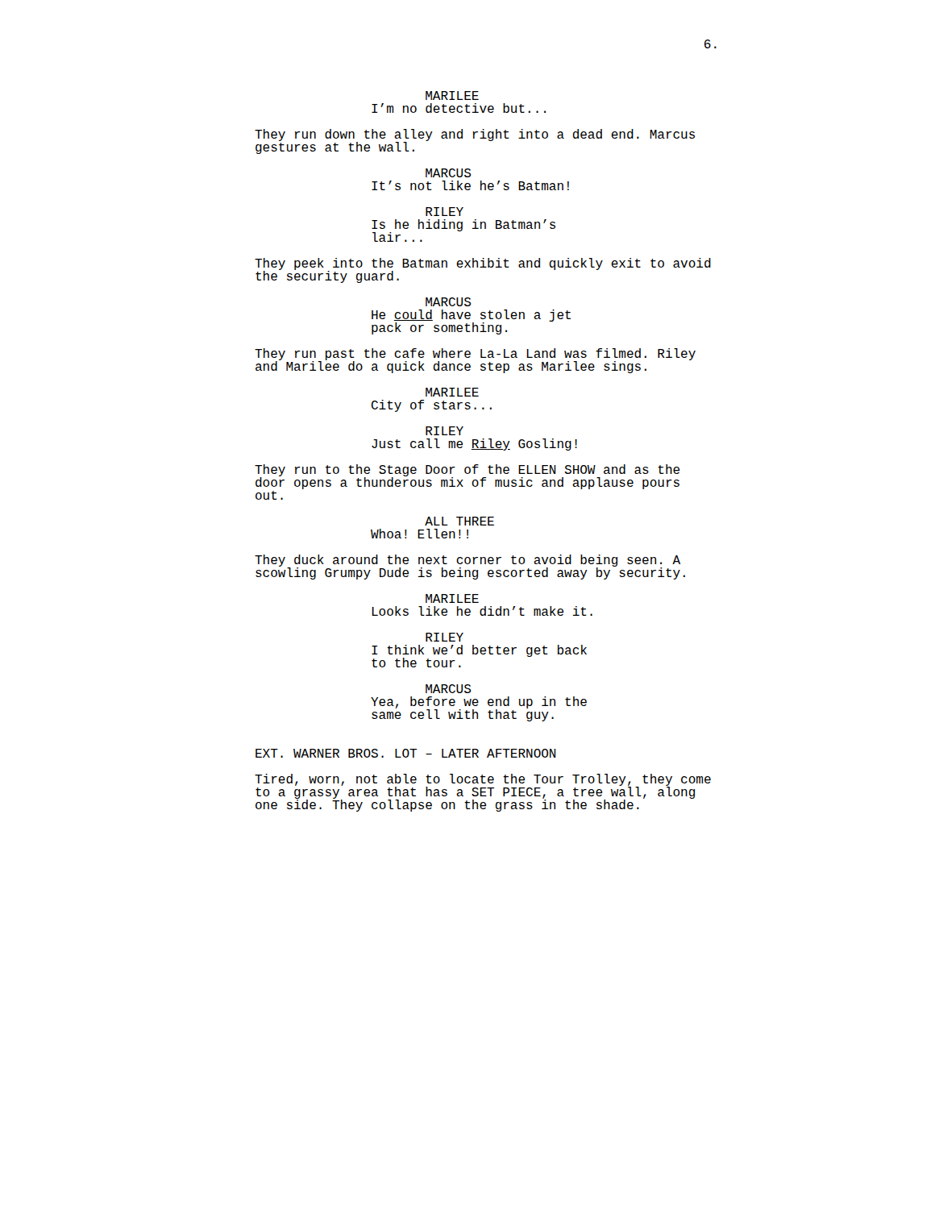6.
MARILEE
I’m no detective but...
They run down the alley and right into a dead end. Marcus gestures at the wall.
MARCUS
It’s not like he’s Batman!
RILEY
Is he hiding in Batman’s lair...
They peek into the Batman exhibit and quickly exit to avoid the security guard.
MARCUS
He could have stolen a jet pack or something.
They run past the cafe where La-La Land was filmed. Riley and Marilee do a quick dance step as Marilee sings.
MARILEE
City of stars...
RILEY
Just call me Riley Gosling!
They run to the Stage Door of the ELLEN SHOW and as the door opens a thunderous mix of music and applause pours out.
ALL THREE
Whoa! Ellen!!
They duck around the next corner to avoid being seen. A scowling Grumpy Dude is being escorted away by security.
MARILEE
Looks like he didn’t make it.
RILEY
I think we’d better get back to the tour.
MARCUS
Yea, before we end up in the same cell with that guy.
EXT. WARNER BROS. LOT – LATER AFTERNOON
Tired, worn, not able to locate the Tour Trolley, they come to a grassy area that has a SET PIECE, a tree wall, along one side. They collapse on the grass in the shade.